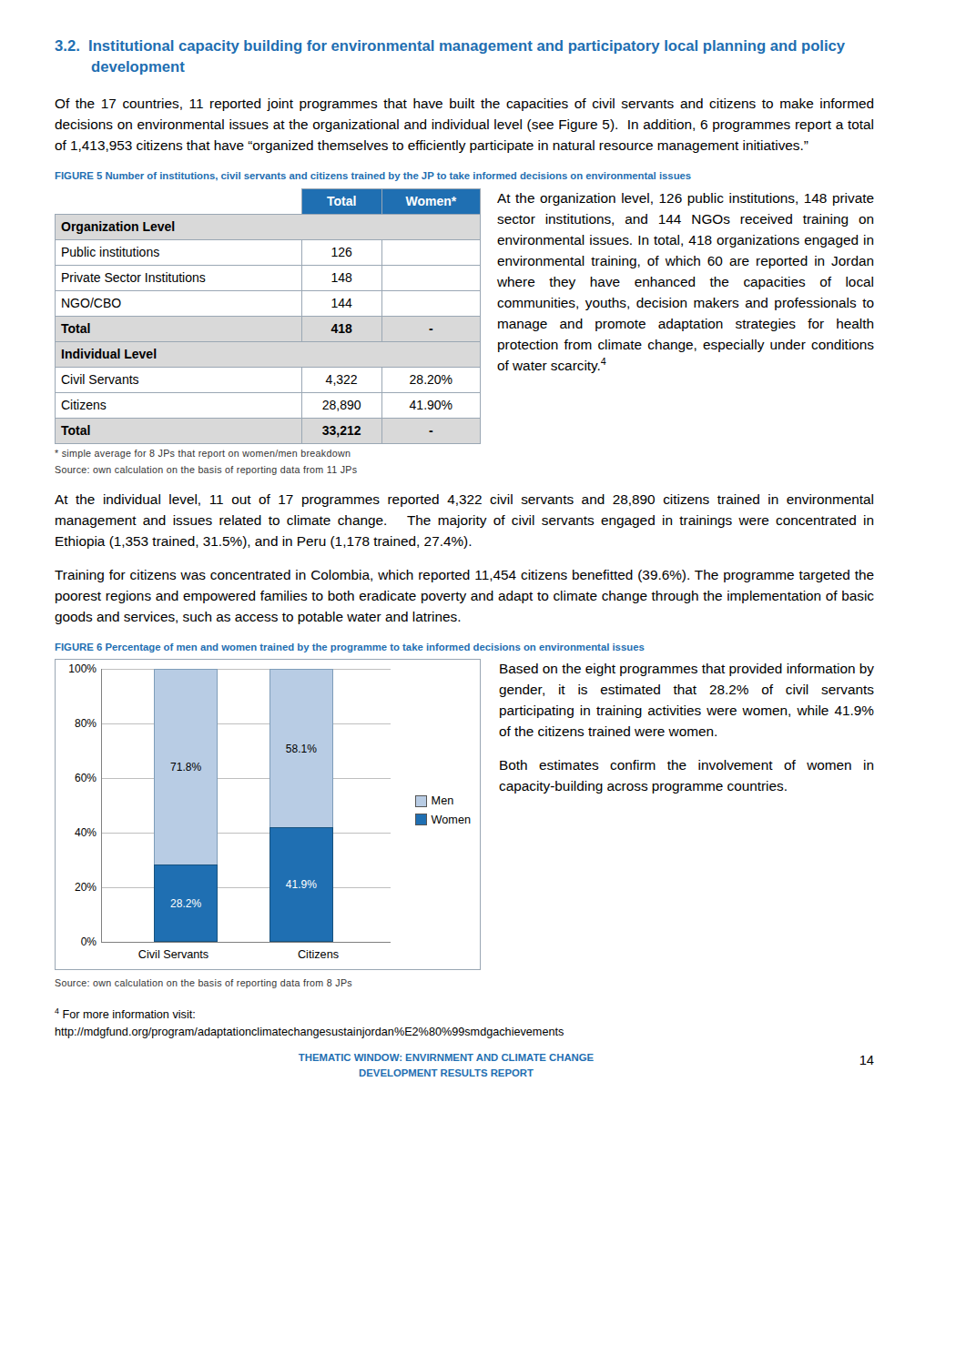3.2. Institutional capacity building for environmental management and participatory local planning and policy development
Of the 17 countries, 11 reported joint programmes that have built the capacities of civil servants and citizens to make informed decisions on environmental issues at the organizational and individual level (see Figure 5). In addition, 6 programmes report a total of 1,413,953 citizens that have “organized themselves to efficiently participate in natural resource management initiatives.”
FIGURE 5 Number of institutions, civil servants and citizens trained by the JP to take informed decisions on environmental issues
| | Total | Women* |
| --- | --- | --- |
| Organization Level |
| Public institutions | 126 | |
| Private Sector Institutions | 148 | |
| NGO/CBO | 144 | |
| Total | 418 | - |
| Individual Level |
| Civil Servants | 4,322 | 28.20% |
| Citizens | 28,890 | 41.90% |
| Total | 33,212 | - |
* simple average for 8 JPs that report on women/men breakdown
Source: own calculation on the basis of reporting data from 11 JPs
At the organization level, 126 public institutions, 148 private sector institutions, and 144 NGOs received training on environmental issues. In total, 418 organizations engaged in environmental training, of which 60 are reported in Jordan where they have enhanced the capacities of local communities, youths, decision makers and professionals to manage and promote adaptation strategies for health protection from climate change, especially under conditions of water scarcity.4
At the individual level, 11 out of 17 programmes reported 4,322 civil servants and 28,890 citizens trained in environmental management and issues related to climate change. The majority of civil servants engaged in trainings were concentrated in Ethiopia (1,353 trained, 31.5%), and in Peru (1,178 trained, 27.4%).
Training for citizens was concentrated in Colombia, which reported 11,454 citizens benefitted (39.6%). The programme targeted the poorest regions and empowered families to both eradicate poverty and adapt to climate change through the implementation of basic goods and services, such as access to potable water and latrines.
FIGURE 6 Percentage of men and women trained by the programme to take informed decisions on environmental issues
100%
80%
60%
40%
20%
0%
71.8%
28.2%
58.1%
41.9%
Men
Women
Civil Servants Citizens
Based on the eight programmes that provided information by gender, it is estimated that 28.2% of civil servants participating in training activities were women, while 41.9% of the citizens trained were women.
Both estimates confirm the involvement of women in capacity-building across programme countries.
Source: own calculation on the basis of reporting data from 8 JPs
4 For more information visit:
http://mdgfund.org/program/adaptationclimatechangesustainjordan%E2%80%99smdgachievements
THEMATIC WINDOW: ENVIRNMENT AND CLIMATE CHANGE
DEVELOPMENT RESULTS REPORT
14